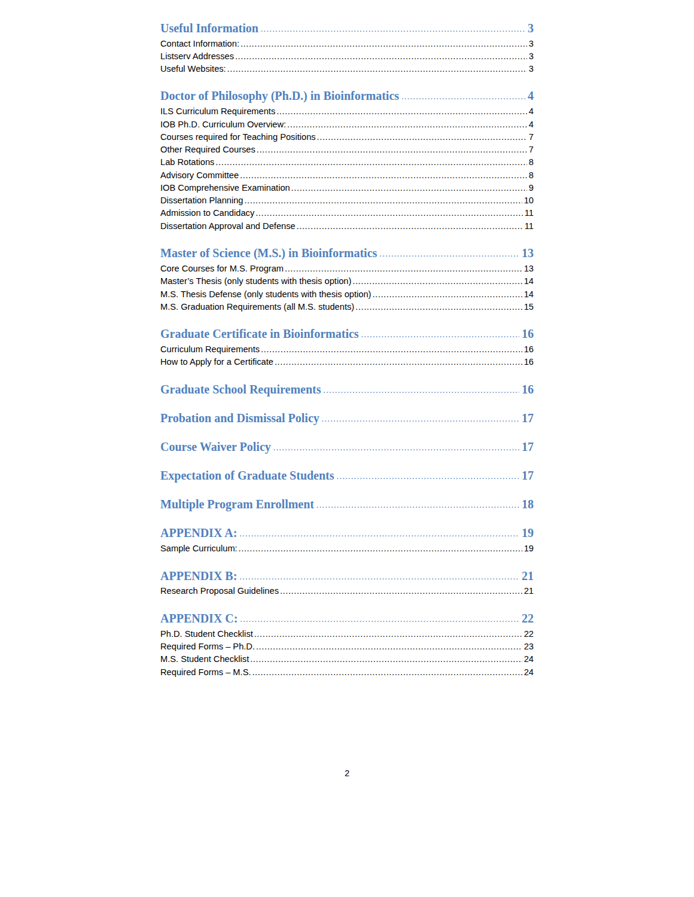Useful Information .................................................................................................................................. 3
Contact Information: ................................................................................................................................................. 3
Listserv Addresses ................................................................................................................................................... 3
Useful Websites: ..................................................................................................................................................... 3
Doctor of Philosophy (Ph.D.) in Bioinformatics ................................................................................. 4
ILS Curriculum Requirements ..................................................................................................................................... 4
IOB Ph.D. Curriculum Overview: ................................................................................................................................ 4
Courses required for Teaching Positions ....................................................................................................................... 7
Other Required Courses ............................................................................................................................................. 7
Lab Rotations ......................................................................................................................................................... 8
Advisory Committee ................................................................................................................................................. 8
IOB Comprehensive Examination ............................................................................................................................... 9
Dissertation Planning ............................................................................................................................................. 10
Admission to Candidacy ......................................................................................................................................... 11
Dissertation Approval and Defense ......................................................................................................................... 11
Master of Science (M.S.) in Bioinformatics ..................................................................................... 13
Core Courses for M.S. Program ................................................................................................................................. 13
Master’s Thesis (only students with thesis option) ............................................................................................. 14
M.S. Thesis Defense (only students with thesis option) ....................................................................................... 14
M.S. Graduation Requirements (all M.S. students) ............................................................................................... 15
Graduate Certificate in Bioinformatics ............................................................................................. 16
Curriculum Requirements ....................................................................................................................................... 16
How to Apply for a Certificate ................................................................................................................................... 16
Graduate School Requirements ......................................................................................................... 16
Probation and Dismissal Policy ......................................................................................................... 17
Course Waiver Policy ......................................................................................................................... 17
Expectation of Graduate Students ................................................................................................... 17
Multiple Program Enrollment ............................................................................................................. 18
APPENDIX A: ......................................................................................................................................... 19
Sample Curriculum: ................................................................................................................................................. 19
APPENDIX B: ......................................................................................................................................... 21
Research Proposal Guidelines ................................................................................................................................... 21
APPENDIX C: ......................................................................................................................................... 22
Ph.D. Student Checklist ............................................................................................................................................. 22
Required Forms – Ph.D. ........................................................................................................................................... 23
M.S. Student Checklist ............................................................................................................................................... 24
Required Forms – M.S. ............................................................................................................................................. 24
2